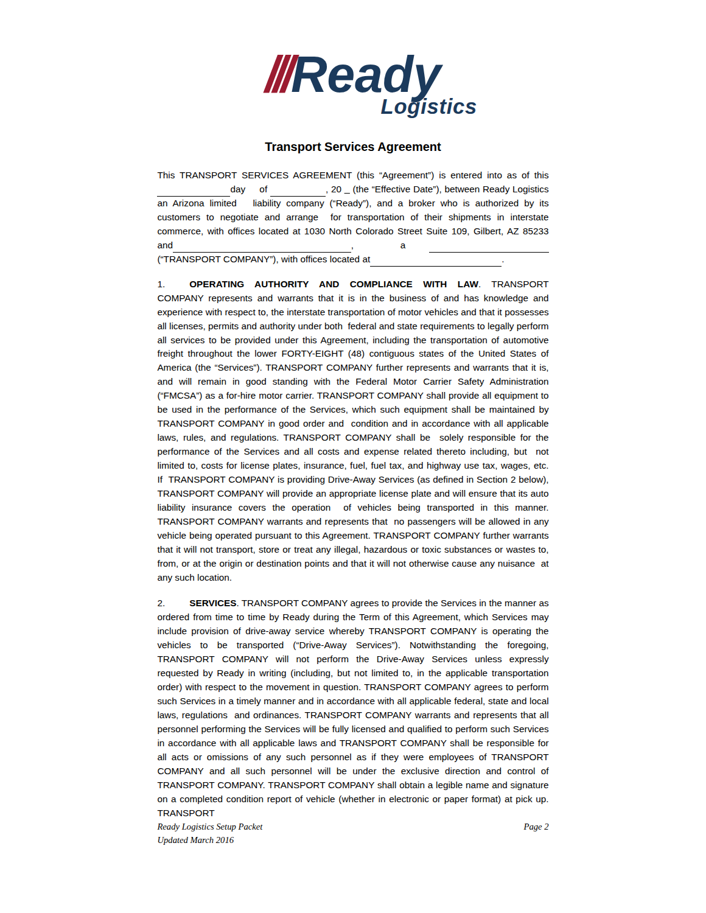///Ready Logistics
Transport Services Agreement
This TRANSPORT SERVICES AGREEMENT (this “Agreement”) is entered into as of this day of , 20 (the “Effective Date”), between Ready Logistics an Arizona limited liability company (“Ready”), and a broker who is authorized by its customers to negotiate and arrange for transportation of their shipments in interstate commerce, with offices located at 1030 North Colorado Street Suite 109, Gilbert, AZ 85233 and , a (“TRANSPORT COMPANY”), with offices located at .
1. OPERATING AUTHORITY AND COMPLIANCE WITH LAW. TRANSPORT COMPANY represents and warrants that it is in the business of and has knowledge and experience with respect to, the interstate transportation of motor vehicles and that it possesses all licenses, permits and authority under both federal and state requirements to legally perform all services to be provided under this Agreement, including the transportation of automotive freight throughout the lower FORTY-EIGHT (48) contiguous states of the United States of America (the “Services”). TRANSPORT COMPANY further represents and warrants that it is, and will remain in good standing with the Federal Motor Carrier Safety Administration (“FMCSA”) as a for-hire motor carrier. TRANSPORT COMPANY shall provide all equipment to be used in the performance of the Services, which such equipment shall be maintained by TRANSPORT COMPANY in good order and condition and in accordance with all applicable laws, rules, and regulations. TRANSPORT COMPANY shall be solely responsible for the performance of the Services and all costs and expense related thereto including, but not limited to, costs for license plates, insurance, fuel, fuel tax, and highway use tax, wages, etc. If TRANSPORT COMPANY is providing Drive-Away Services (as defined in Section 2 below), TRANSPORT COMPANY will provide an appropriate license plate and will ensure that its auto liability insurance covers the operation of vehicles being transported in this manner. TRANSPORT COMPANY warrants and represents that no passengers will be allowed in any vehicle being operated pursuant to this Agreement. TRANSPORT COMPANY further warrants that it will not transport, store or treat any illegal, hazardous or toxic substances or wastes to, from, or at the origin or destination points and that it will not otherwise cause any nuisance at any such location.
2. SERVICES. TRANSPORT COMPANY agrees to provide the Services in the manner as ordered from time to time by Ready during the Term of this Agreement, which Services may include provision of drive-away service whereby TRANSPORT COMPANY is operating the vehicles to be transported (“Drive-Away Services”). Notwithstanding the foregoing, TRANSPORT COMPANY will not perform the Drive-Away Services unless expressly requested by Ready in writing (including, but not limited to, in the applicable transportation order) with respect to the movement in question. TRANSPORT COMPANY agrees to perform such Services in a timely manner and in accordance with all applicable federal, state and local laws, regulations and ordinances. TRANSPORT COMPANY warrants and represents that all personnel performing the Services will be fully licensed and qualified to perform such Services in accordance with all applicable laws and TRANSPORT COMPANY shall be responsible for all acts or omissions of any such personnel as if they were employees of TRANSPORT COMPANY and all such personnel will be under the exclusive direction and control of TRANSPORT COMPANY. TRANSPORT COMPANY shall obtain a legible name and signature on a completed condition report of vehicle (whether in electronic or paper format) at pick up. TRANSPORT
Ready Logistics Setup Packet
Updated March 2016
Page 2